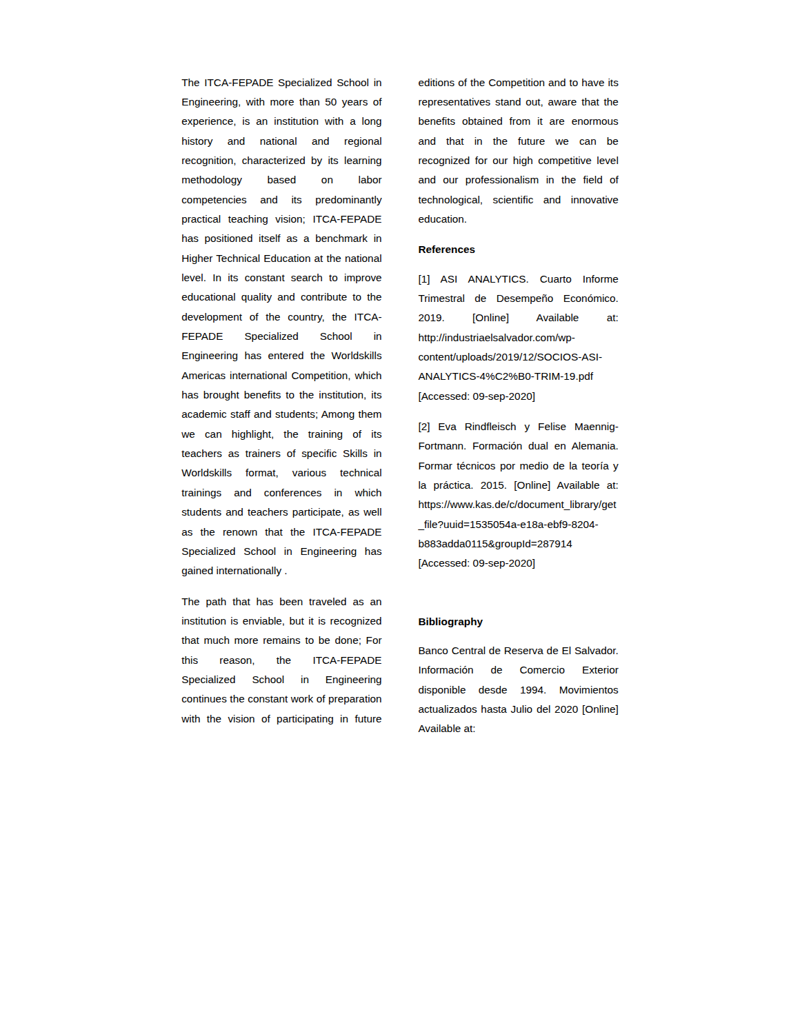The ITCA-FEPADE Specialized School in Engineering, with more than 50 years of experience, is an institution with a long history and national and regional recognition, characterized by its learning methodology based on labor competencies and its predominantly practical teaching vision; ITCA-FEPADE has positioned itself as a benchmark in Higher Technical Education at the national level. In its constant search to improve educational quality and contribute to the development of the country, the ITCA-FEPADE Specialized School in Engineering has entered the Worldskills Americas international Competition, which has brought benefits to the institution, its academic staff and students; Among them we can highlight, the training of its teachers as trainers of specific Skills in Worldskills format, various technical trainings and conferences in which students and teachers participate, as well as the renown that the ITCA-FEPADE Specialized School in Engineering has gained internationally .
The path that has been traveled as an institution is enviable, but it is recognized that much more remains to be done; For this reason, the ITCA-FEPADE Specialized School in Engineering continues the constant work of preparation with the vision of participating in future editions of the Competition and to have its representatives stand out, aware that the benefits obtained from it are enormous and that in the future we can be recognized for our high competitive level and our professionalism in the field of technological, scientific and innovative education.
References
[1] ASI ANALYTICS. Cuarto Informe Trimestral de Desempeño Económico. 2019. [Online] Available at: http://industriaelsalvador.com/wp-content/uploads/2019/12/SOCIOS-ASI-ANALYTICS-4%C2%B0-TRIM-19.pdf [Accessed: 09-sep-2020]
[2] Eva Rindfleisch y Felise Maennig-Fortmann. Formación dual en Alemania. Formar técnicos por medio de la teoría y la práctica. 2015. [Online] Available at: https://www.kas.de/c/document_library/get_file?uuid=1535054a-e18a-ebf9-8204-b883adda0115&groupId=287914 [Accessed: 09-sep-2020]
Bibliography
Banco Central de Reserva de El Salvador. Información de Comercio Exterior disponible desde 1994. Movimientos actualizados hasta Julio del 2020 [Online] Available at: